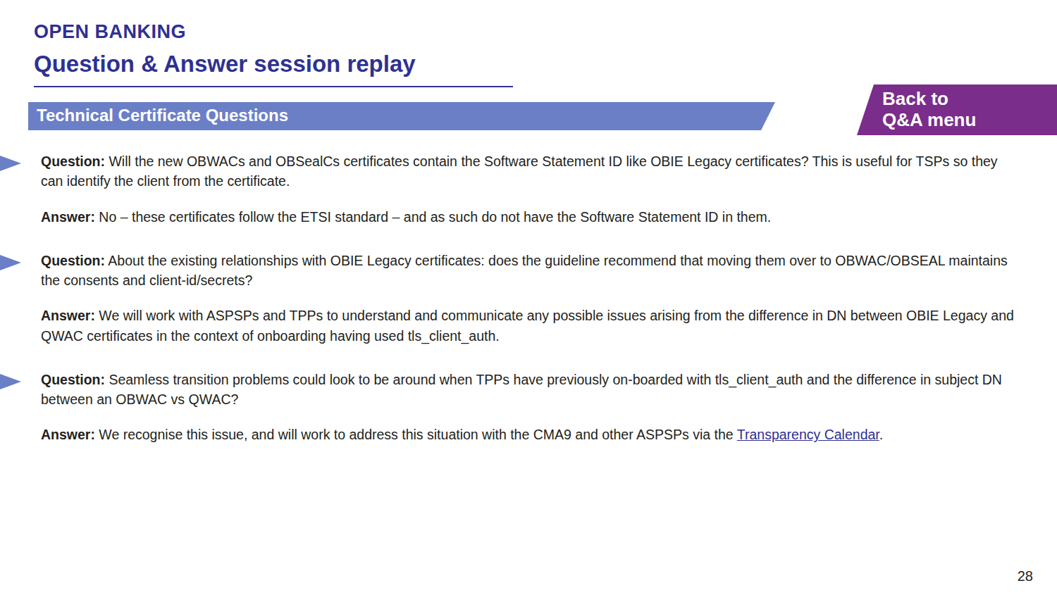OPEN BANKING
Question & Answer session replay
Technical Certificate Questions
Back to
Q&A menu
Question: Will the new OBWACs and OBSealCs certificates contain the Software Statement ID like OBIE Legacy certificates? This is useful for TSPs so they can identify the client from the certificate.
Answer: No – these certificates follow the ETSI standard – and as such do not have the Software Statement ID in them.
Question: About the existing relationships with OBIE Legacy certificates: does the guideline recommend that moving them over to OBWAC/OBSEAL maintains the consents and client-id/secrets?
Answer: We will work with ASPSPs and TPPs to understand and communicate any possible issues arising from the difference in DN between OBIE Legacy and QWAC certificates in the context of onboarding having used tls_client_auth.
Question: Seamless transition problems could look to be around when TPPs have previously on-boarded with tls_client_auth and the difference in subject DN between an OBWAC vs QWAC?
Answer: We recognise this issue, and will work to address this situation with the CMA9 and other ASPSPs via the Transparency Calendar.
28